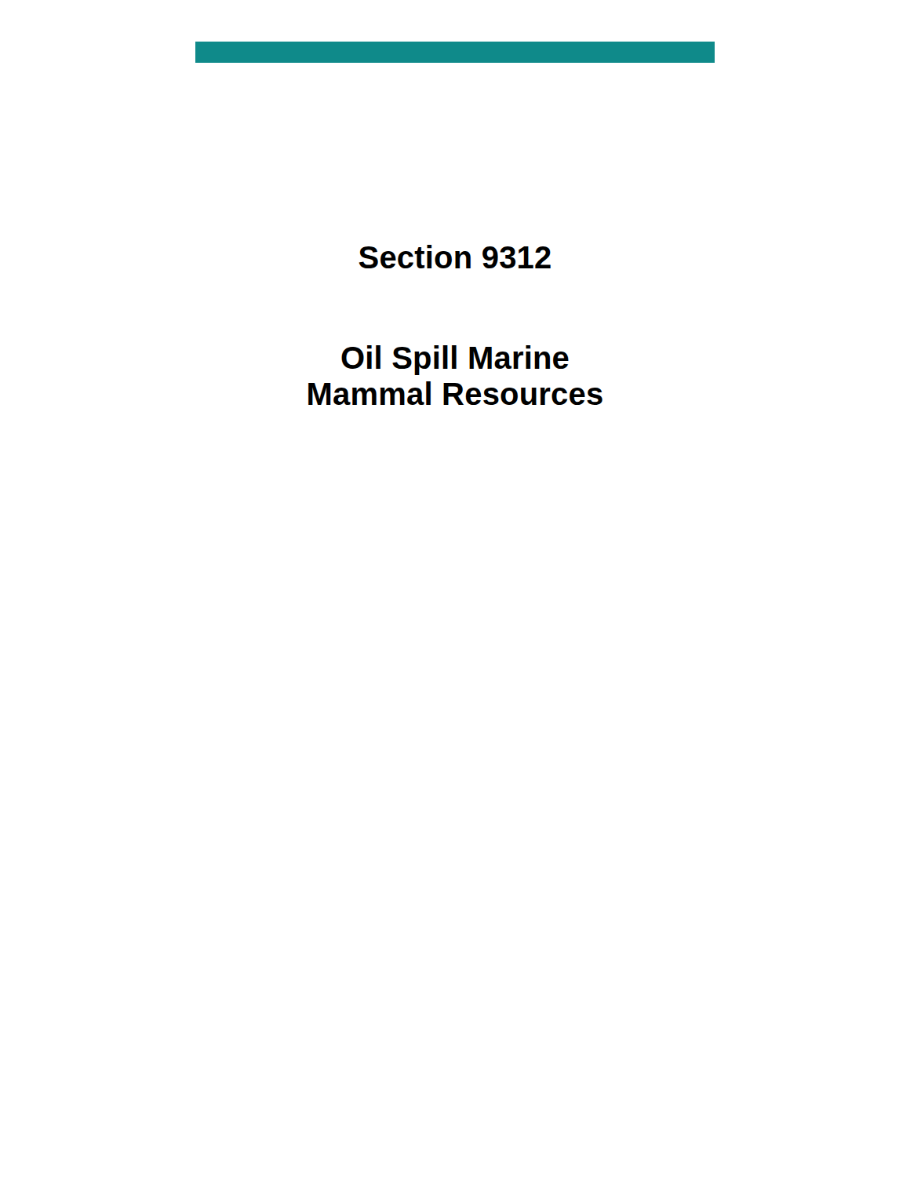Section 9312
Oil Spill Marine
Mammal Resources